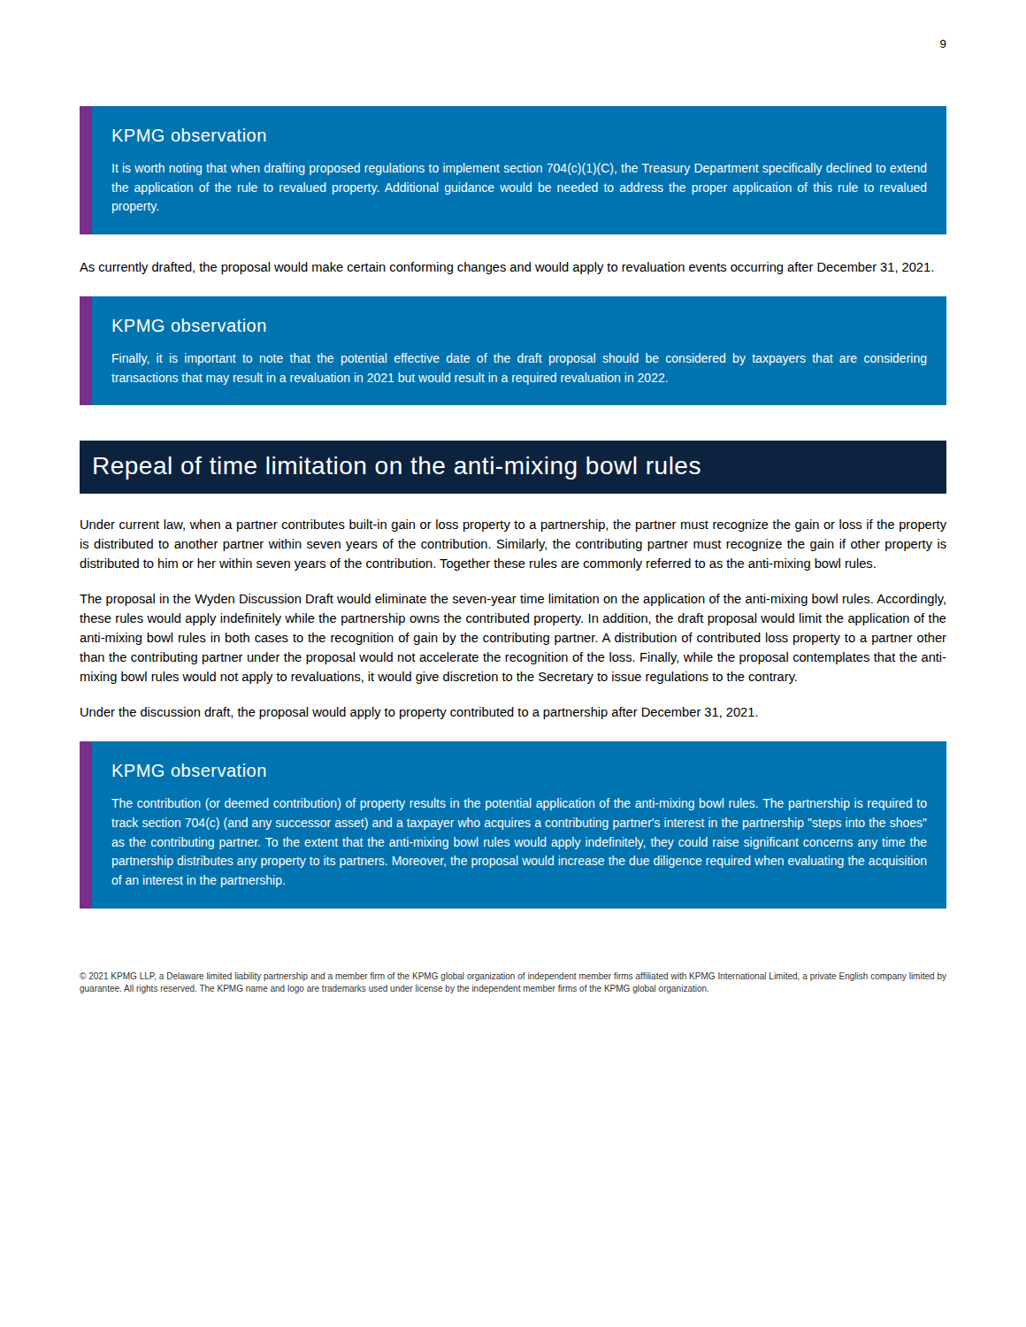9
KPMG observation
It is worth noting that when drafting proposed regulations to implement section 704(c)(1)(C), the Treasury Department specifically declined to extend the application of the rule to revalued property. Additional guidance would be needed to address the proper application of this rule to revalued property.
As currently drafted, the proposal would make certain conforming changes and would apply to revaluation events occurring after December 31, 2021.
KPMG observation
Finally, it is important to note that the potential effective date of the draft proposal should be considered by taxpayers that are considering transactions that may result in a revaluation in 2021 but would result in a required revaluation in 2022.
Repeal of time limitation on the anti-mixing bowl rules
Under current law, when a partner contributes built-in gain or loss property to a partnership, the partner must recognize the gain or loss if the property is distributed to another partner within seven years of the contribution. Similarly, the contributing partner must recognize the gain if other property is distributed to him or her within seven years of the contribution. Together these rules are commonly referred to as the anti-mixing bowl rules.
The proposal in the Wyden Discussion Draft would eliminate the seven-year time limitation on the application of the anti-mixing bowl rules. Accordingly, these rules would apply indefinitely while the partnership owns the contributed property. In addition, the draft proposal would limit the application of the anti-mixing bowl rules in both cases to the recognition of gain by the contributing partner. A distribution of contributed loss property to a partner other than the contributing partner under the proposal would not accelerate the recognition of the loss. Finally, while the proposal contemplates that the anti-mixing bowl rules would not apply to revaluations, it would give discretion to the Secretary to issue regulations to the contrary.
Under the discussion draft, the proposal would apply to property contributed to a partnership after December 31, 2021.
KPMG observation
The contribution (or deemed contribution) of property results in the potential application of the anti-mixing bowl rules. The partnership is required to track section 704(c) (and any successor asset) and a taxpayer who acquires a contributing partner's interest in the partnership "steps into the shoes" as the contributing partner. To the extent that the anti-mixing bowl rules would apply indefinitely, they could raise significant concerns any time the partnership distributes any property to its partners. Moreover, the proposal would increase the due diligence required when evaluating the acquisition of an interest in the partnership.
© 2021 KPMG LLP, a Delaware limited liability partnership and a member firm of the KPMG global organization of independent member firms affiliated with KPMG International Limited, a private English company limited by guarantee. All rights reserved. The KPMG name and logo are trademarks used under license by the independent member firms of the KPMG global organization.